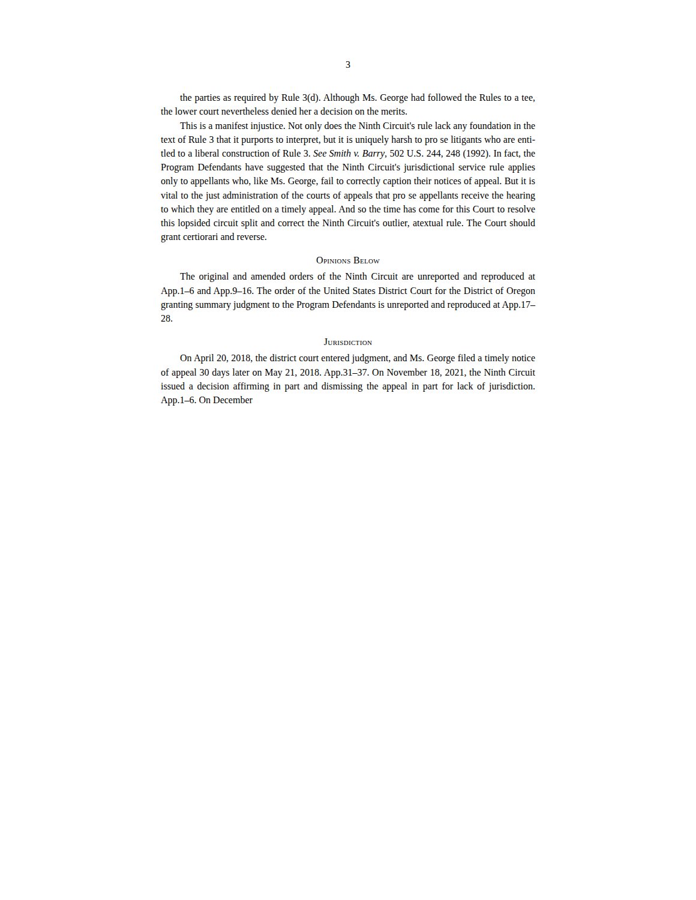3
the parties as required by Rule 3(d). Although Ms. George had followed the Rules to a tee, the lower court nevertheless denied her a decision on the merits.
This is a manifest injustice. Not only does the Ninth Circuit's rule lack any foundation in the text of Rule 3 that it purports to interpret, but it is uniquely harsh to pro se litigants who are entitled to a liberal construction of Rule 3. See Smith v. Barry, 502 U.S. 244, 248 (1992). In fact, the Program Defendants have suggested that the Ninth Circuit's jurisdictional service rule applies only to appellants who, like Ms. George, fail to correctly caption their notices of appeal. But it is vital to the just administration of the courts of appeals that pro se appellants receive the hearing to which they are entitled on a timely appeal. And so the time has come for this Court to resolve this lopsided circuit split and correct the Ninth Circuit's outlier, atextual rule. The Court should grant certiorari and reverse.
Opinions Below
The original and amended orders of the Ninth Circuit are unreported and reproduced at App.1–6 and App.9–16. The order of the United States District Court for the District of Oregon granting summary judgment to the Program Defendants is unreported and reproduced at App.17–28.
Jurisdiction
On April 20, 2018, the district court entered judgment, and Ms. George filed a timely notice of appeal 30 days later on May 21, 2018. App.31–37. On November 18, 2021, the Ninth Circuit issued a decision affirming in part and dismissing the appeal in part for lack of jurisdiction. App.1–6. On December